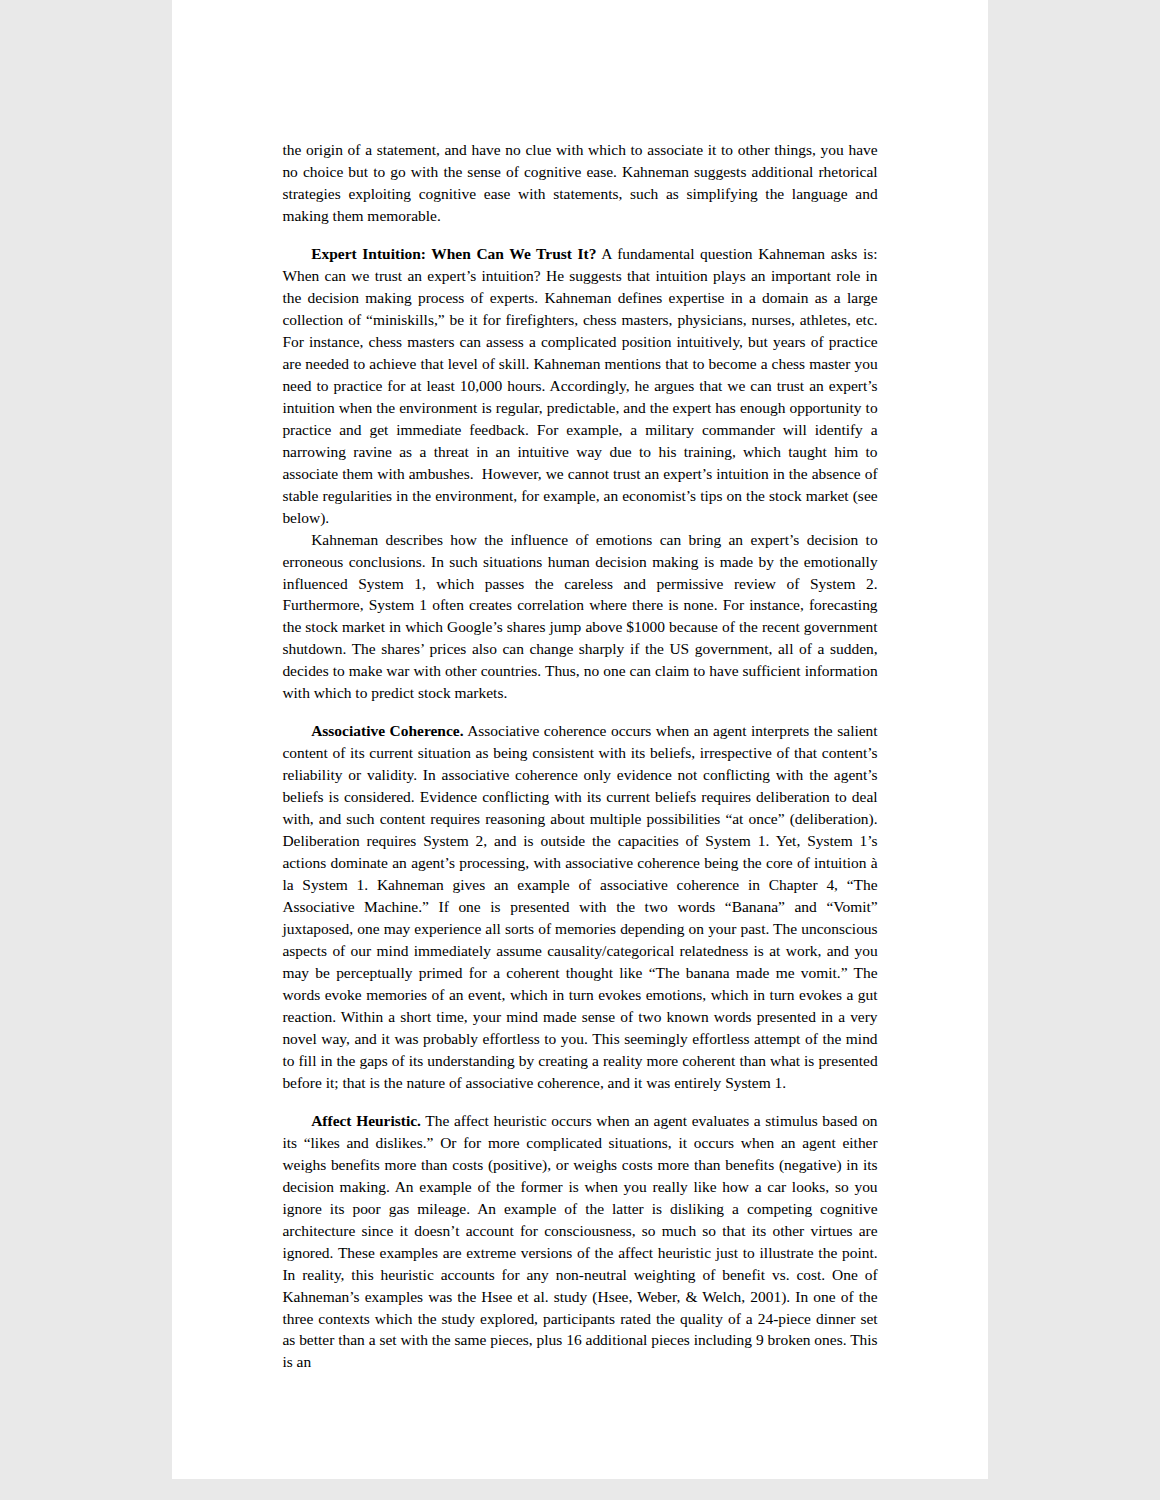the origin of a statement, and have no clue with which to associate it to other things, you have no choice but to go with the sense of cognitive ease. Kahneman suggests additional rhetorical strategies exploiting cognitive ease with statements, such as simplifying the language and making them memorable.
Expert Intuition: When Can We Trust It? A fundamental question Kahneman asks is: When can we trust an expert’s intuition? He suggests that intuition plays an important role in the decision making process of experts. Kahneman defines expertise in a domain as a large collection of “miniskills,” be it for firefighters, chess masters, physicians, nurses, athletes, etc. For instance, chess masters can assess a complicated position intuitively, but years of practice are needed to achieve that level of skill. Kahneman mentions that to become a chess master you need to practice for at least 10,000 hours. Accordingly, he argues that we can trust an expert’s intuition when the environment is regular, predictable, and the expert has enough opportunity to practice and get immediate feedback. For example, a military commander will identify a narrowing ravine as a threat in an intuitive way due to his training, which taught him to associate them with ambushes. However, we cannot trust an expert’s intuition in the absence of stable regularities in the environment, for example, an economist’s tips on the stock market (see below).
Kahneman describes how the influence of emotions can bring an expert’s decision to erroneous conclusions. In such situations human decision making is made by the emotionally influenced System 1, which passes the careless and permissive review of System 2. Furthermore, System 1 often creates correlation where there is none. For instance, forecasting the stock market in which Google’s shares jump above $1000 because of the recent government shutdown. The shares’ prices also can change sharply if the US government, all of a sudden, decides to make war with other countries. Thus, no one can claim to have sufficient information with which to predict stock markets.
Associative Coherence. Associative coherence occurs when an agent interprets the salient content of its current situation as being consistent with its beliefs, irrespective of that content’s reliability or validity. In associative coherence only evidence not conflicting with the agent’s beliefs is considered. Evidence conflicting with its current beliefs requires deliberation to deal with, and such content requires reasoning about multiple possibilities “at once” (deliberation). Deliberation requires System 2, and is outside the capacities of System 1. Yet, System 1’s actions dominate an agent’s processing, with associative coherence being the core of intuition à la System 1. Kahneman gives an example of associative coherence in Chapter 4, “The Associative Machine.” If one is presented with the two words “Banana” and “Vomit” juxtaposed, one may experience all sorts of memories depending on your past. The unconscious aspects of our mind immediately assume causality/categorical relatedness is at work, and you may be perceptually primed for a coherent thought like “The banana made me vomit.” The words evoke memories of an event, which in turn evokes emotions, which in turn evokes a gut reaction. Within a short time, your mind made sense of two known words presented in a very novel way, and it was probably effortless to you. This seemingly effortless attempt of the mind to fill in the gaps of its understanding by creating a reality more coherent than what is presented before it; that is the nature of associative coherence, and it was entirely System 1.
Affect Heuristic. The affect heuristic occurs when an agent evaluates a stimulus based on its “likes and dislikes.” Or for more complicated situations, it occurs when an agent either weighs benefits more than costs (positive), or weighs costs more than benefits (negative) in its decision making. An example of the former is when you really like how a car looks, so you ignore its poor gas mileage. An example of the latter is disliking a competing cognitive architecture since it doesn’t account for consciousness, so much so that its other virtues are ignored. These examples are extreme versions of the affect heuristic just to illustrate the point. In reality, this heuristic accounts for any non-neutral weighting of benefit vs. cost. One of Kahneman’s examples was the Hsee et al. study (Hsee, Weber, & Welch, 2001). In one of the three contexts which the study explored, participants rated the quality of a 24-piece dinner set as better than a set with the same pieces, plus 16 additional pieces including 9 broken ones. This is an